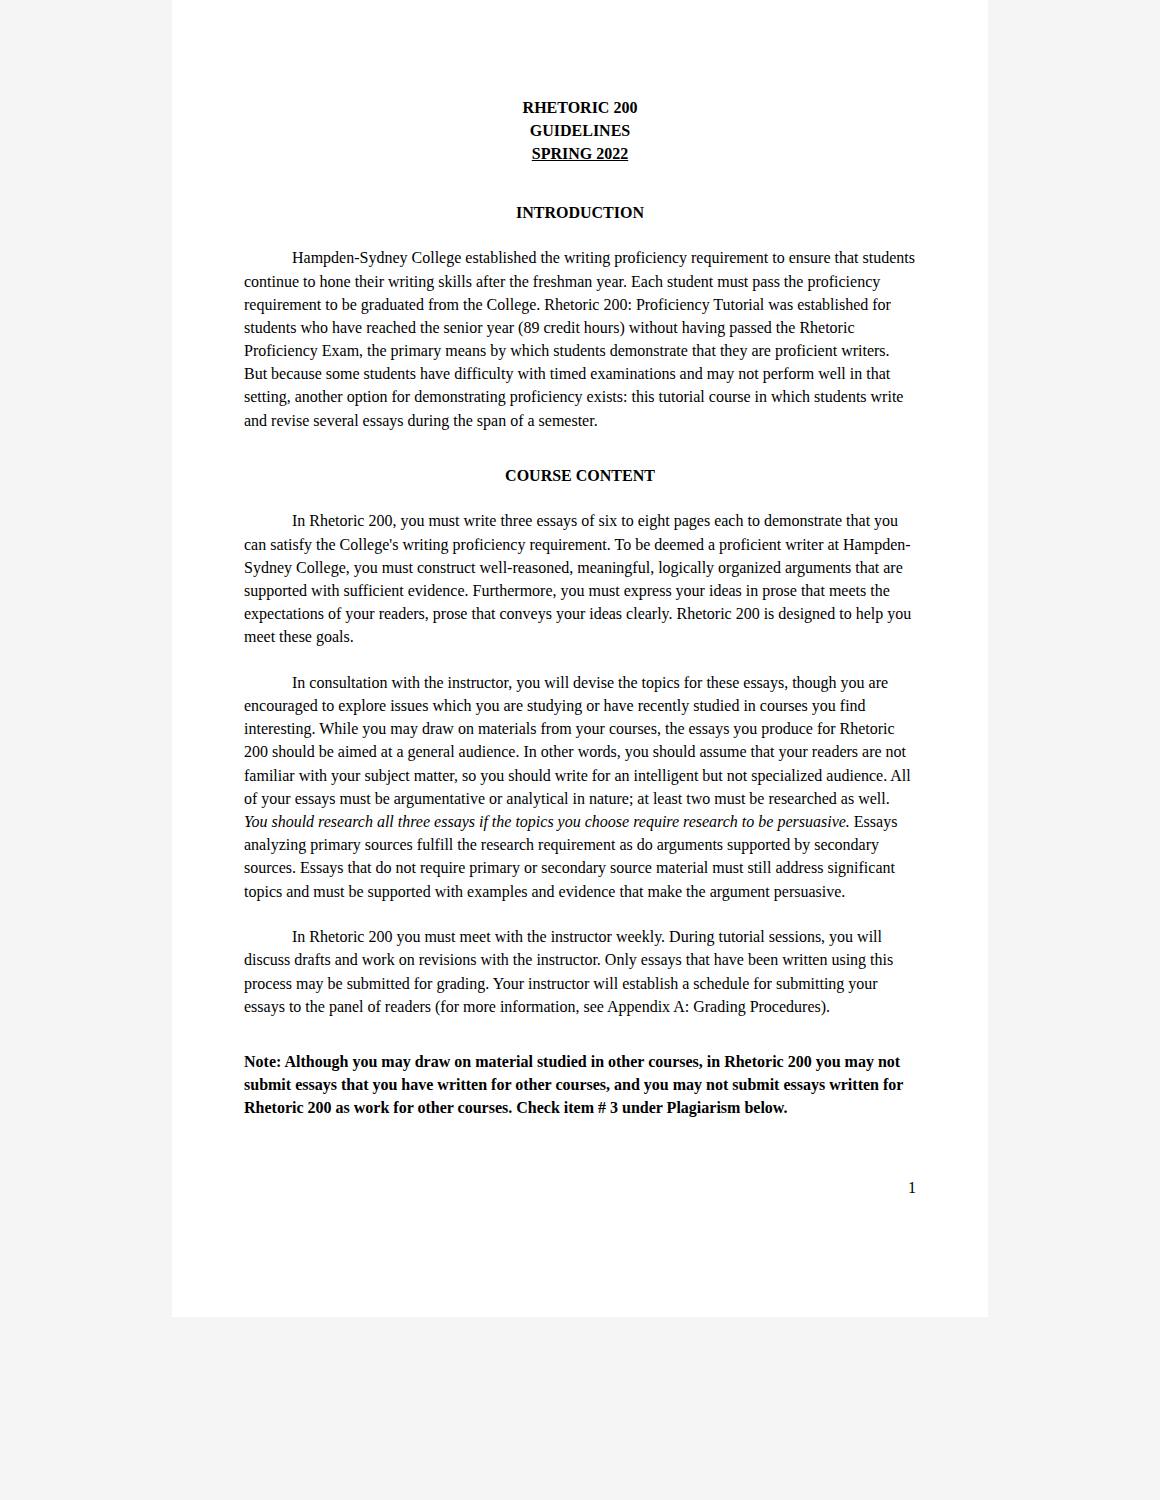Rhetoric 200
Guidelines
Spring 2022
Introduction
Hampden-Sydney College established the writing proficiency requirement to ensure that students continue to hone their writing skills after the freshman year. Each student must pass the proficiency requirement to be graduated from the College. Rhetoric 200: Proficiency Tutorial was established for students who have reached the senior year (89 credit hours) without having passed the Rhetoric Proficiency Exam, the primary means by which students demonstrate that they are proficient writers. But because some students have difficulty with timed examinations and may not perform well in that setting, another option for demonstrating proficiency exists: this tutorial course in which students write and revise several essays during the span of a semester.
Course Content
In Rhetoric 200, you must write three essays of six to eight pages each to demonstrate that you can satisfy the College's writing proficiency requirement. To be deemed a proficient writer at Hampden-Sydney College, you must construct well-reasoned, meaningful, logically organized arguments that are supported with sufficient evidence. Furthermore, you must express your ideas in prose that meets the expectations of your readers, prose that conveys your ideas clearly. Rhetoric 200 is designed to help you meet these goals.
In consultation with the instructor, you will devise the topics for these essays, though you are encouraged to explore issues which you are studying or have recently studied in courses you find interesting. While you may draw on materials from your courses, the essays you produce for Rhetoric 200 should be aimed at a general audience. In other words, you should assume that your readers are not familiar with your subject matter, so you should write for an intelligent but not specialized audience. All of your essays must be argumentative or analytical in nature; at least two must be researched as well. You should research all three essays if the topics you choose require research to be persuasive. Essays analyzing primary sources fulfill the research requirement as do arguments supported by secondary sources. Essays that do not require primary or secondary source material must still address significant topics and must be supported with examples and evidence that make the argument persuasive.
In Rhetoric 200 you must meet with the instructor weekly. During tutorial sessions, you will discuss drafts and work on revisions with the instructor. Only essays that have been written using this process may be submitted for grading. Your instructor will establish a schedule for submitting your essays to the panel of readers (for more information, see Appendix A: Grading Procedures).
Note: Although you may draw on material studied in other courses, in Rhetoric 200 you may not submit essays that you have written for other courses, and you may not submit essays written for Rhetoric 200 as work for other courses. Check item # 3 under Plagiarism below.
1